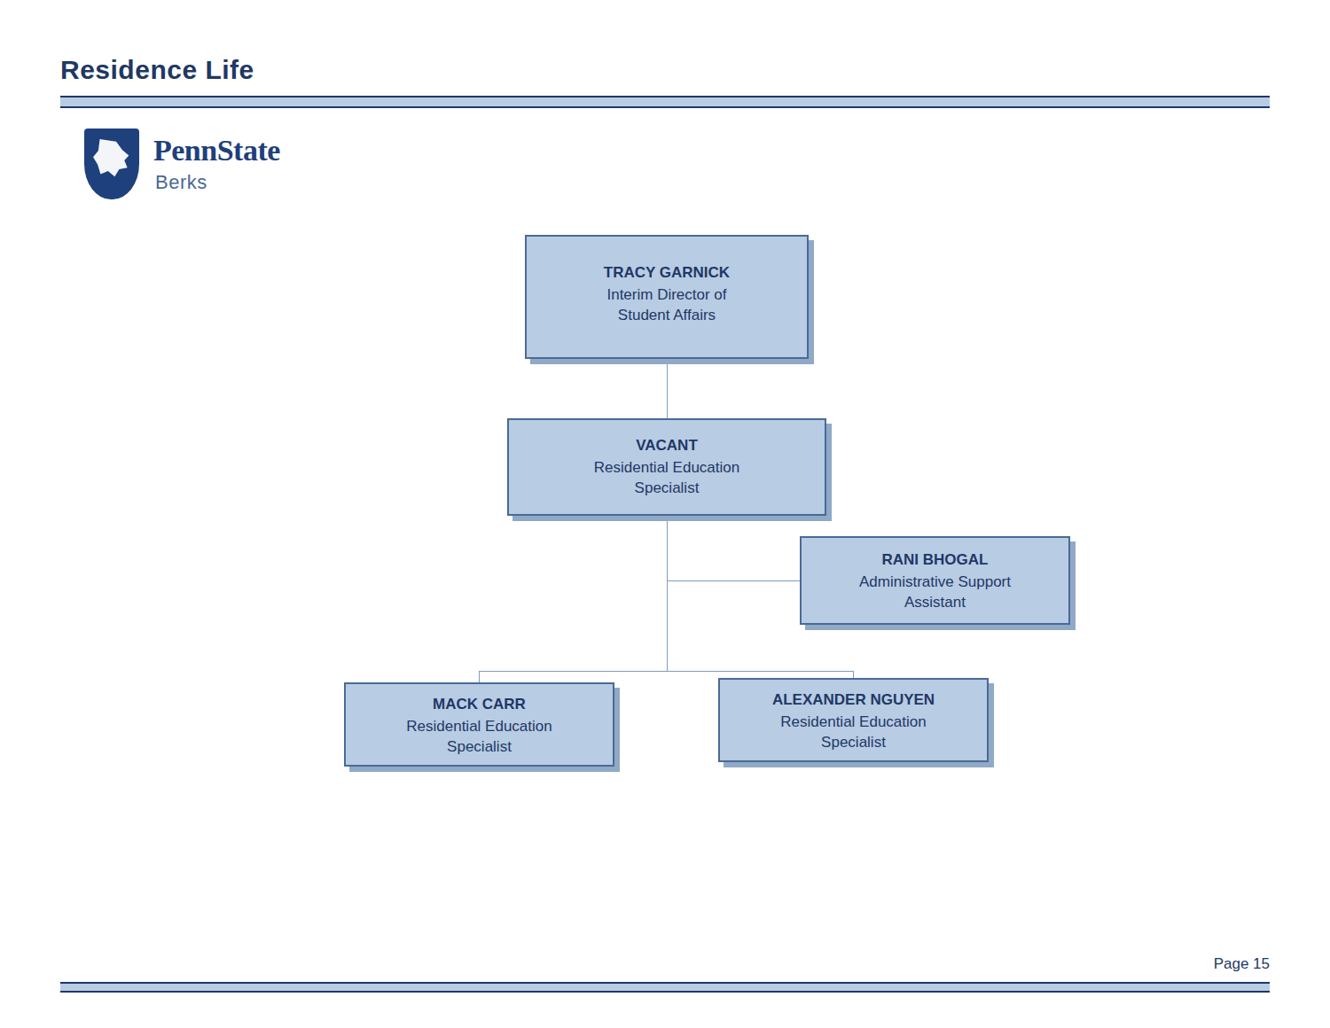Residence Life
PennState
Berks
TRACY GARNICK Interim Director of
Student Affairs
VACANT Residential Education
Specialist
RANI BHOGAL Administrative Support
Assistant
MACK CARR Residential Education
Specialist
ALEXANDER NGUYEN Residential Education
Specialist
Page 15